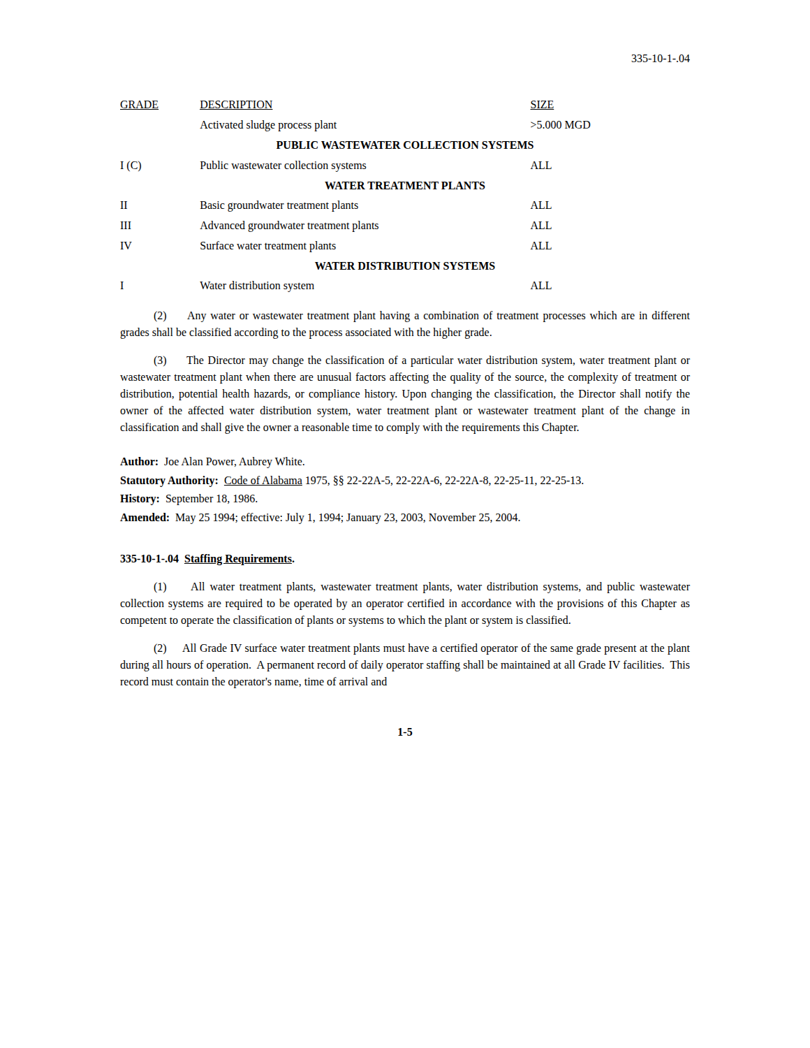335-10-1-.04
| GRADE | DESCRIPTION | SIZE |
| | Activated sludge process plant | >5.000 MGD |
| PUBLIC WASTEWATER COLLECTION SYSTEMS |
| I (C) | Public wastewater collection systems | ALL |
| WATER TREATMENT PLANTS |
| II | Basic groundwater treatment plants | ALL |
| III | Advanced groundwater treatment plants | ALL |
| IV | Surface water treatment plants | ALL |
| WATER DISTRIBUTION SYSTEMS |
| I | Water distribution system | ALL |
(2) Any water or wastewater treatment plant having a combination of treatment processes which are in different grades shall be classified according to the process associated with the higher grade.
(3) The Director may change the classification of a particular water distribution system, water treatment plant or wastewater treatment plant when there are unusual factors affecting the quality of the source, the complexity of treatment or distribution, potential health hazards, or compliance history. Upon changing the classification, the Director shall notify the owner of the affected water distribution system, water treatment plant or wastewater treatment plant of the change in classification and shall give the owner a reasonable time to comply with the requirements this Chapter.
Author: Joe Alan Power, Aubrey White.
Statutory Authority: Code of Alabama 1975, §§ 22-22A-5, 22-22A-6, 22-22A-8, 22-25-11, 22-25-13.
History: September 18, 1986.
Amended: May 25 1994; effective: July 1, 1994; January 23, 2003, November 25, 2004.
335-10-1-.04 Staffing Requirements.
(1) All water treatment plants, wastewater treatment plants, water distribution systems, and public wastewater collection systems are required to be operated by an operator certified in accordance with the provisions of this Chapter as competent to operate the classification of plants or systems to which the plant or system is classified.
(2) All Grade IV surface water treatment plants must have a certified operator of the same grade present at the plant during all hours of operation. A permanent record of daily operator staffing shall be maintained at all Grade IV facilities. This record must contain the operator's name, time of arrival and
1-5